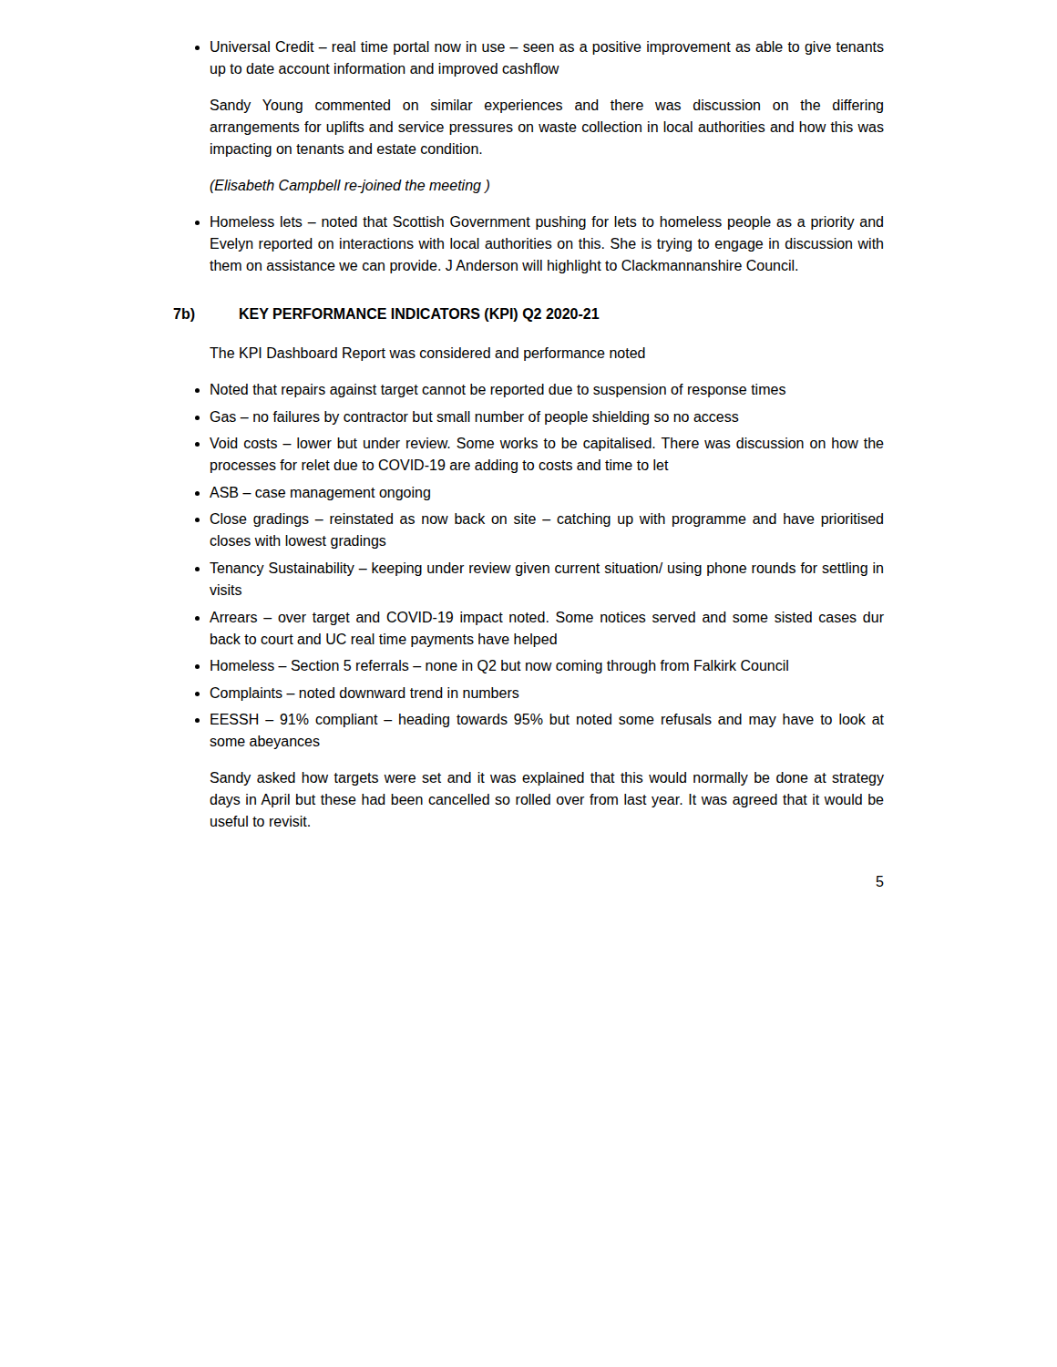Universal Credit – real time portal now in use – seen as a positive improvement as able to give tenants up to date account information and improved cashflow
Sandy Young commented on similar experiences and there was discussion on the differing arrangements for uplifts and service pressures on waste collection in local authorities and how this was impacting on tenants and estate condition.
(Elisabeth Campbell re-joined the meeting )
Homeless lets – noted that Scottish Government pushing for lets to homeless people as a priority and Evelyn reported on interactions with local authorities on this. She is trying to engage in discussion with them on assistance we can provide. J Anderson will highlight to Clackmannanshire Council.
7b) KEY PERFORMANCE INDICATORS (KPI) Q2 2020-21
The KPI Dashboard Report was considered and performance noted
Noted that repairs against target cannot be reported due to suspension of response times
Gas – no failures by contractor but small number of people shielding so no access
Void costs – lower but under review. Some works to be capitalised. There was discussion on how the processes for relet due to COVID-19 are adding to costs and time to let
ASB – case management ongoing
Close gradings – reinstated as now back on site – catching up with programme and have prioritised closes with lowest gradings
Tenancy Sustainability – keeping under review given current situation/ using phone rounds for settling in visits
Arrears – over target and COVID-19 impact noted. Some notices served and some sisted cases dur back to court and UC real time payments have helped
Homeless – Section 5 referrals – none in Q2 but now coming through from Falkirk Council
Complaints – noted downward trend in numbers
EESSH – 91% compliant – heading towards 95% but noted some refusals and may have to look at some abeyances
Sandy asked how targets were set and it was explained that this would normally be done at strategy days in April but these had been cancelled so rolled over from last year. It was agreed that it would be useful to revisit.
5